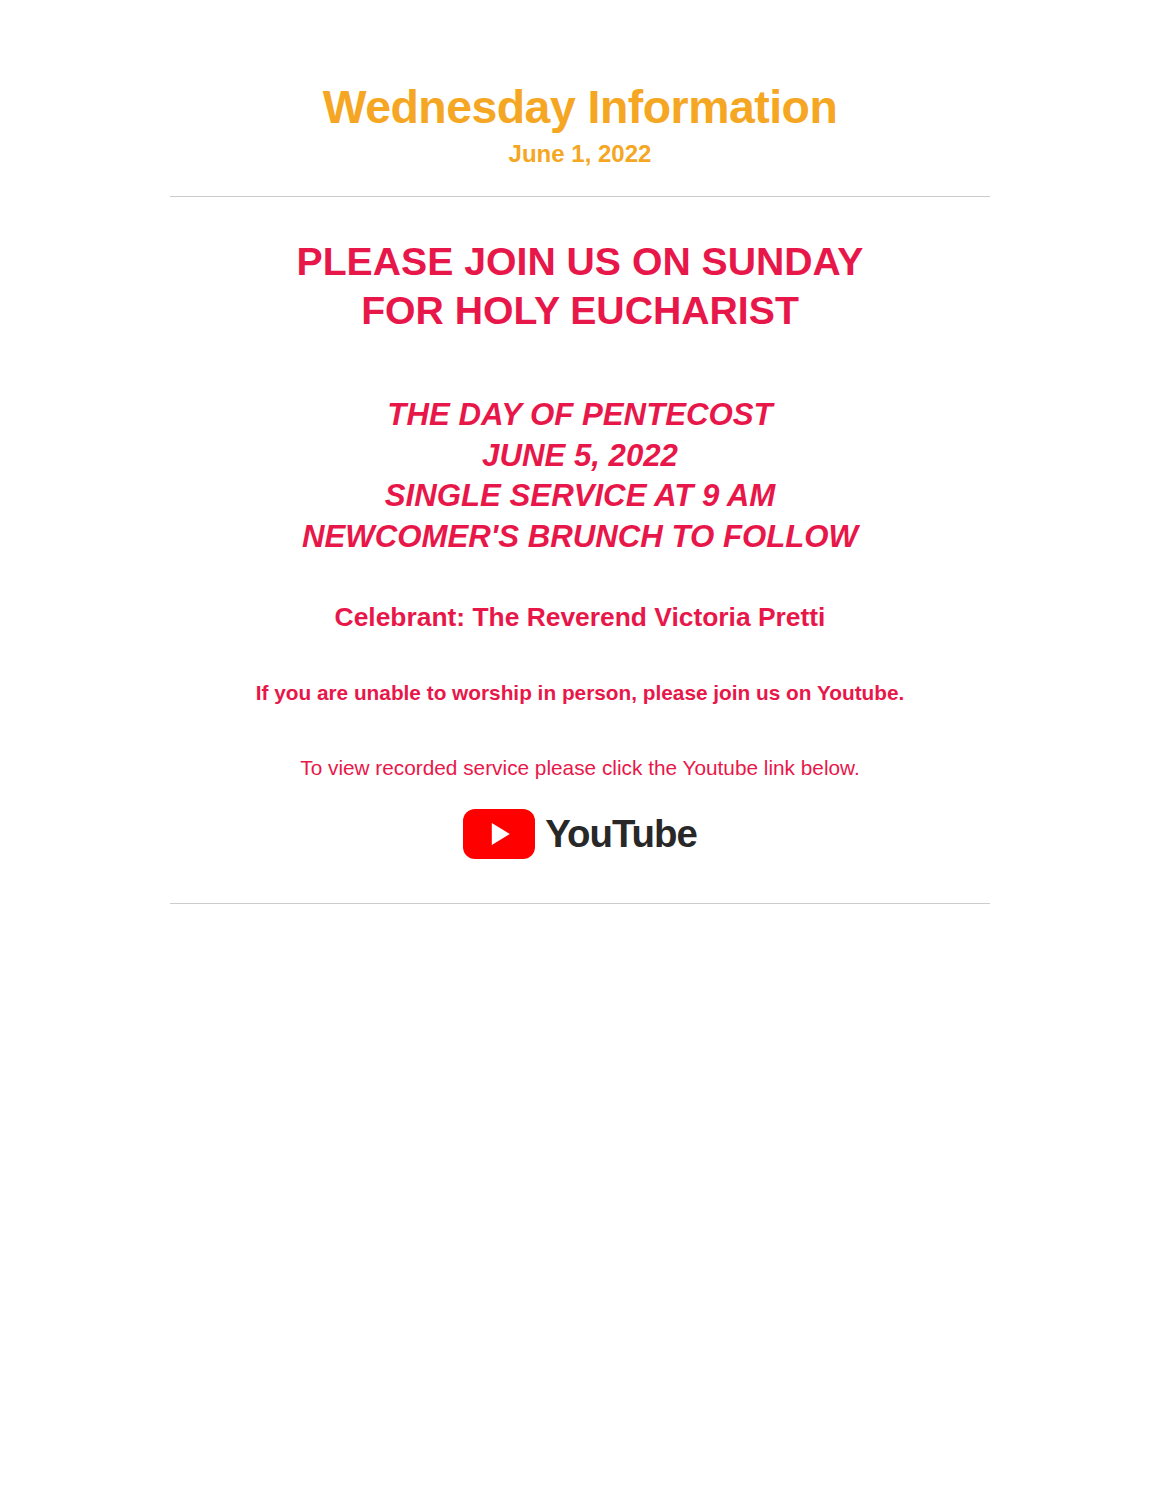Wednesday Information
June 1, 2022
PLEASE JOIN US ON SUNDAY
FOR HOLY EUCHARIST
THE DAY OF PENTECOST
JUNE 5, 2022
SINGLE SERVICE AT 9 AM
NEWCOMER'S BRUNCH TO FOLLOW
Celebrant: The Reverend Victoria Pretti
If you are unable to worship in person, please join us on Youtube.
To view recorded service please click the Youtube link below.
YouTube